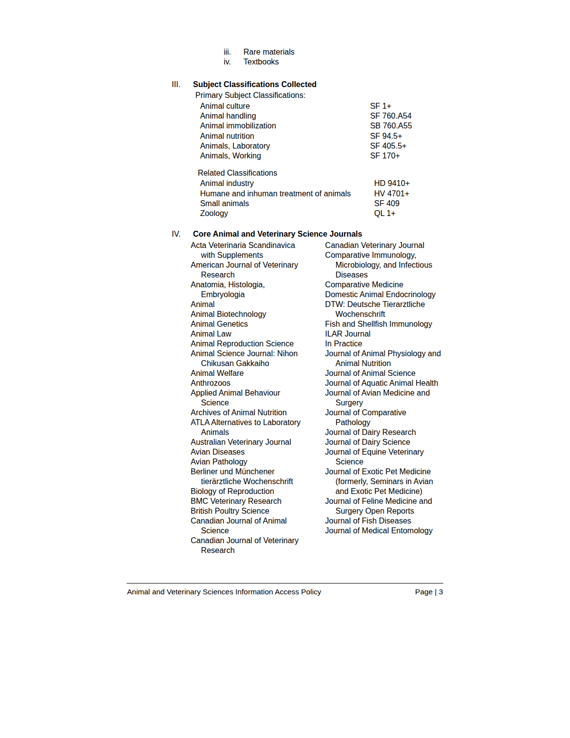iii. Rare materials
iv. Textbooks
III. Subject Classifications Collected
Primary Subject Classifications:
| Animal culture | SF 1+ |
| Animal handling | SF 760.A54 |
| Animal immobilization | SB 760.A55 |
| Animal nutrition | SF 94.5+ |
| Animals, Laboratory | SF 405.5+ |
| Animals, Working | SF 170+ |
Related Classifications
| Animal industry | HD 9410+ |
| Humane and inhuman treatment of animals | HV 4701+ |
| Small animals | SF 409 |
| Zoology | QL 1+ |
IV. Core Animal and Veterinary Science Journals
Acta Veterinaria Scandinavica with Supplements
American Journal of Veterinary Research
Anatomia, Histologia, Embryologia
Animal
Animal Biotechnology
Animal Genetics
Animal Law
Animal Reproduction Science
Animal Science Journal: Nihon Chikusan Gakkaiho
Animal Welfare
Anthrozoos
Applied Animal Behaviour Science
Archives of Animal Nutrition
ATLA Alternatives to Laboratory Animals
Australian Veterinary Journal
Avian Diseases
Avian Pathology
Berliner und Münchener tierärztliche Wochenschrift
Biology of Reproduction
BMC Veterinary Research
British Poultry Science
Canadian Journal of Animal Science
Canadian Journal of Veterinary Research
Canadian Veterinary Journal
Comparative Immunology, Microbiology, and Infectious Diseases
Comparative Medicine
Domestic Animal Endocrinology
DTW: Deutsche Tierarztliche Wochenschrift
Fish and Shellfish Immunology
ILAR Journal
In Practice
Journal of Animal Physiology and Animal Nutrition
Journal of Animal Science
Journal of Aquatic Animal Health
Journal of Avian Medicine and Surgery
Journal of Comparative Pathology
Journal of Dairy Research
Journal of Dairy Science
Journal of Equine Veterinary Science
Journal of Exotic Pet Medicine (formerly, Seminars in Avian and Exotic Pet Medicine)
Journal of Feline Medicine and Surgery Open Reports
Journal of Fish Diseases
Journal of Medical Entomology
Animal and Veterinary Sciences Information Access Policy Page | 3